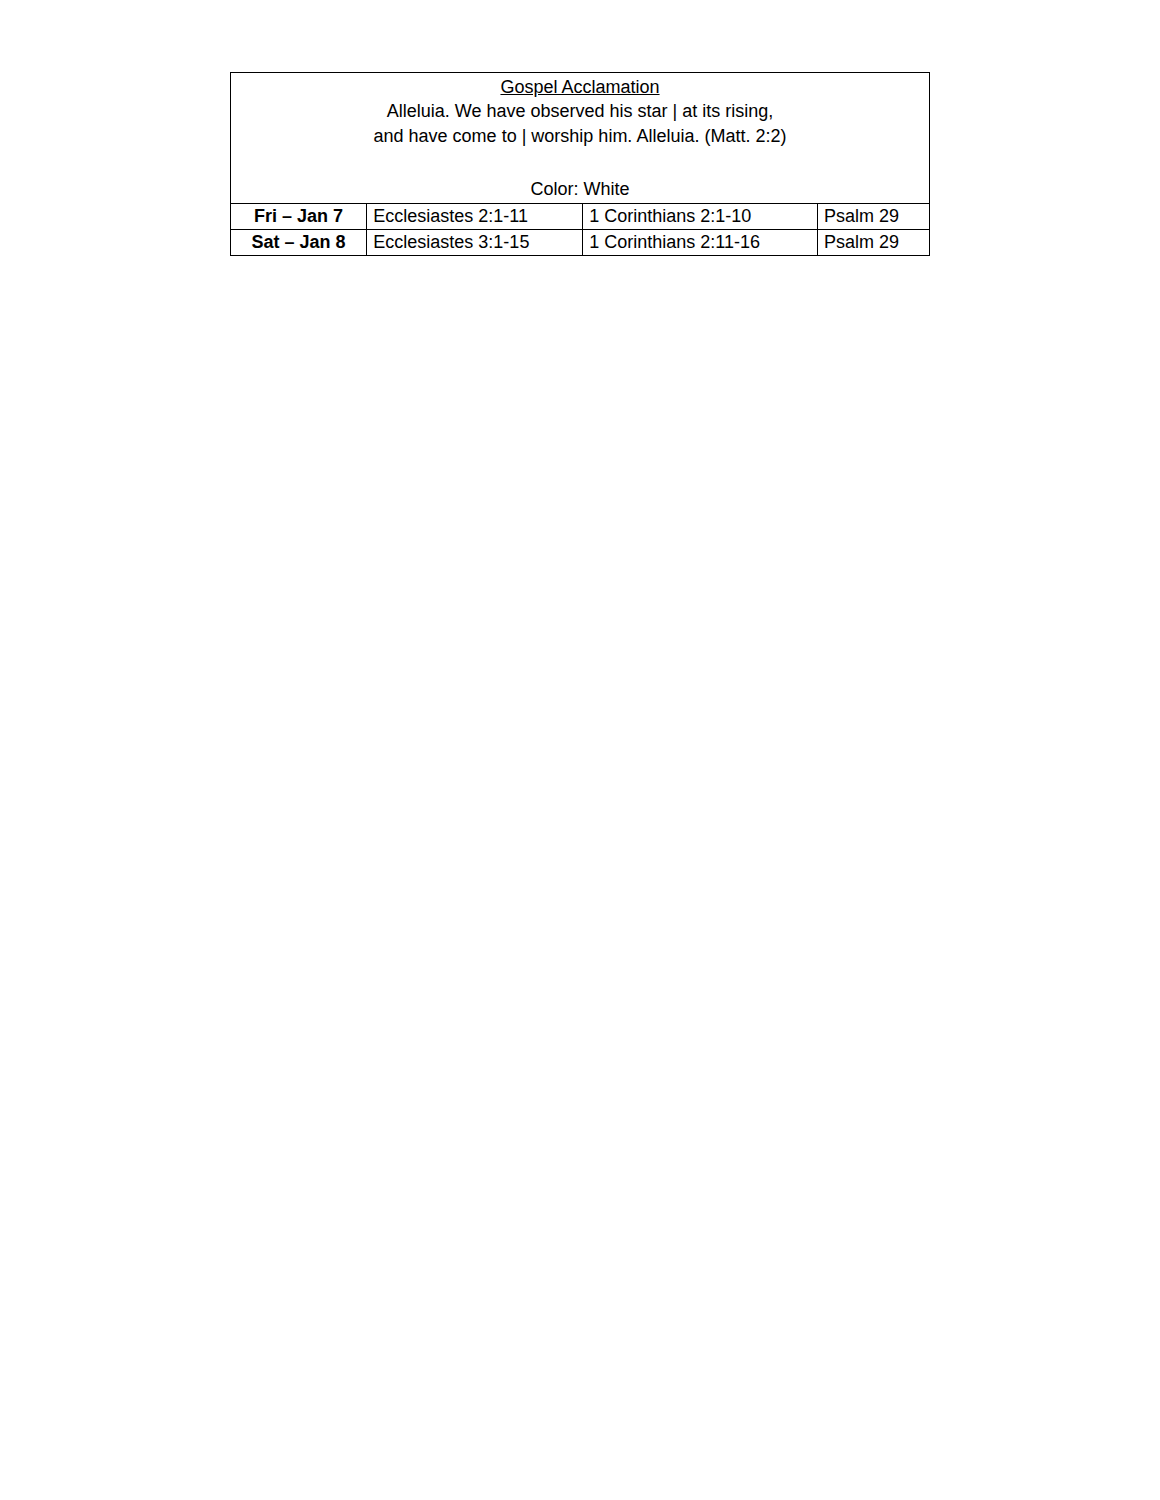| Gospel Acclamation Alleluia. We have observed his star / at its rising, and have come to / worship him. Alleluia. (Matt. 2:2) Color: White |
| Fri – Jan 7 | Ecclesiastes 2:1-11 | 1 Corinthians 2:1-10 | Psalm 29 |
| Sat – Jan 8 | Ecclesiastes 3:1-15 | 1 Corinthians 2:11-16 | Psalm 29 |